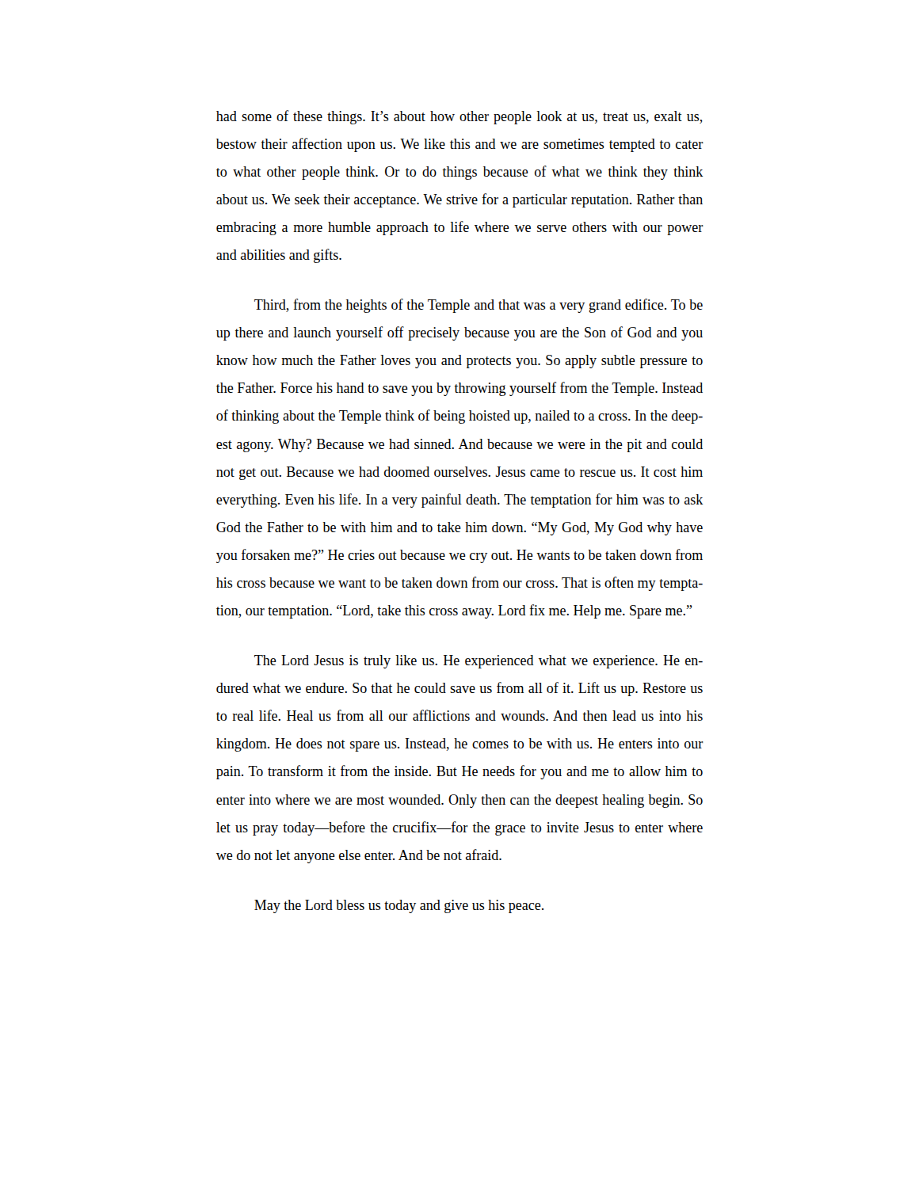had some of these things. It’s about how other people look at us, treat us, exalt us, bestow their affection upon us. We like this and we are sometimes tempted to cater to what other people think. Or to do things because of what we think they think about us. We seek their acceptance. We strive for a particular reputation. Rather than embracing a more humble approach to life where we serve others with our power and abilities and gifts.
Third, from the heights of the Temple and that was a very grand edifice. To be up there and launch yourself off precisely because you are the Son of God and you know how much the Father loves you and protects you. So apply subtle pressure to the Father. Force his hand to save you by throwing yourself from the Temple. Instead of thinking about the Temple think of being hoisted up, nailed to a cross. In the deepest agony. Why? Because we had sinned. And because we were in the pit and could not get out. Because we had doomed ourselves. Jesus came to rescue us. It cost him everything. Even his life. In a very painful death. The temptation for him was to ask God the Father to be with him and to take him down. “My God, My God why have you forsaken me?” He cries out because we cry out. He wants to be taken down from his cross because we want to be taken down from our cross. That is often my temptation, our temptation. “Lord, take this cross away. Lord fix me. Help me. Spare me.”
The Lord Jesus is truly like us. He experienced what we experience. He endured what we endure. So that he could save us from all of it. Lift us up. Restore us to real life. Heal us from all our afflictions and wounds. And then lead us into his kingdom. He does not spare us. Instead, he comes to be with us. He enters into our pain. To transform it from the inside. But He needs for you and me to allow him to enter into where we are most wounded. Only then can the deepest healing begin. So let us pray today—before the crucifix—for the grace to invite Jesus to enter where we do not let anyone else enter. And be not afraid.
May the Lord bless us today and give us his peace.